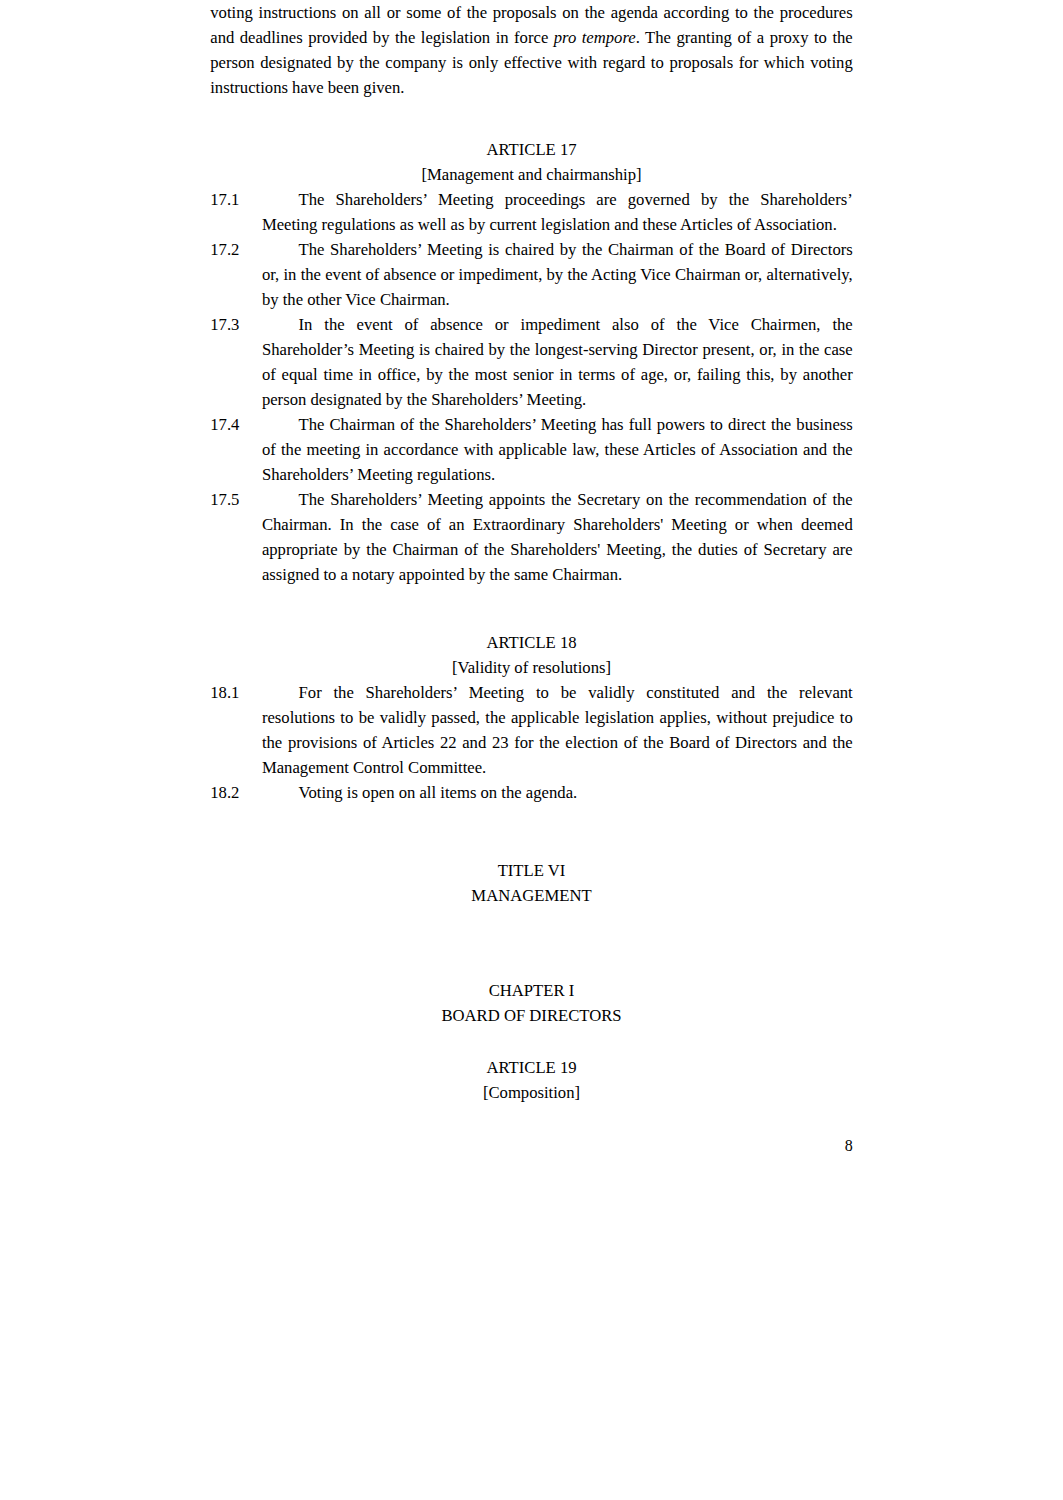voting instructions on all or some of the proposals on the agenda according to the procedures and deadlines provided by the legislation in force pro tempore. The granting of a proxy to the person designated by the company is only effective with regard to proposals for which voting instructions have been given.
ARTICLE 17 [Management and chairmanship]
17.1 The Shareholders’ Meeting proceedings are governed by the Shareholders’ Meeting regulations as well as by current legislation and these Articles of Association.
17.2 The Shareholders’ Meeting is chaired by the Chairman of the Board of Directors or, in the event of absence or impediment, by the Acting Vice Chairman or, alternatively, by the other Vice Chairman.
17.3 In the event of absence or impediment also of the Vice Chairmen, the Shareholder’s Meeting is chaired by the longest-serving Director present, or, in the case of equal time in office, by the most senior in terms of age, or, failing this, by another person designated by the Shareholders’ Meeting.
17.4 The Chairman of the Shareholders’ Meeting has full powers to direct the business of the meeting in accordance with applicable law, these Articles of Association and the Shareholders’ Meeting regulations.
17.5 The Shareholders’ Meeting appoints the Secretary on the recommendation of the Chairman. In the case of an Extraordinary Shareholders' Meeting or when deemed appropriate by the Chairman of the Shareholders' Meeting, the duties of Secretary are assigned to a notary appointed by the same Chairman.
ARTICLE 18 [Validity of resolutions]
18.1 For the Shareholders’ Meeting to be validly constituted and the relevant resolutions to be validly passed, the applicable legislation applies, without prejudice to the provisions of Articles 22 and 23 for the election of the Board of Directors and the Management Control Committee.
18.2 Voting is open on all items on the agenda.
TITLE VI MANAGEMENT
CHAPTER I BOARD OF DIRECTORS
ARTICLE 19 [Composition]
8